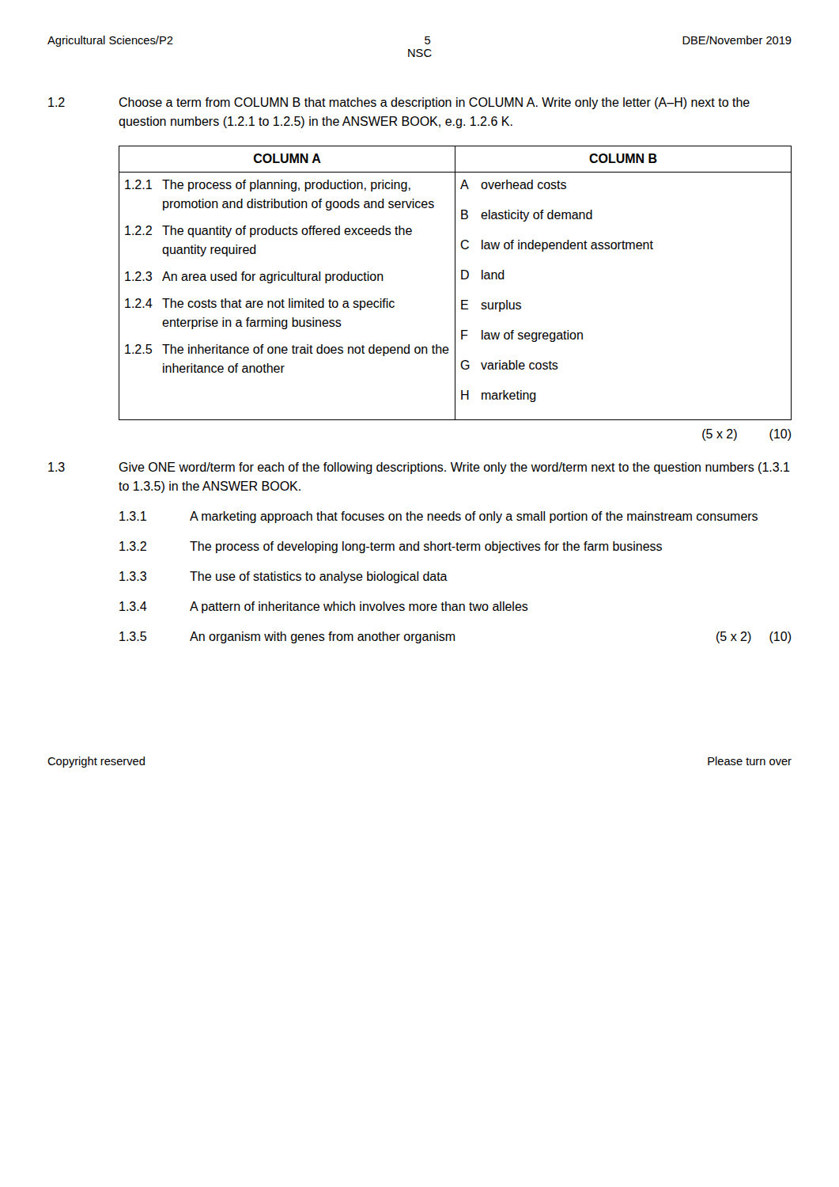Agricultural Sciences/P2
5
DBE/November 2019
NSC
1.2
Choose a term from COLUMN B that matches a description in COLUMN A. Write only the letter (A–H) next to the question numbers (1.2.1 to 1.2.5) in the ANSWER BOOK, e.g. 1.2.6 K.
| COLUMN A | COLUMN B |
| --- | --- |
| 1.2.1 The process of planning, production, pricing, promotion and distribution of goods and services 1.2.2 The quantity of products offered exceeds the quantity required 1.2.3 An area used for agricultural production 1.2.4 The costs that are not limited to a specific enterprise in a farming business 1.2.5 The inheritance of one trait does not depend on the inheritance of another | A overhead costs B elasticity of demand C law of independent assortment D land E surplus F law of segregation G variable costs H marketing |
(5 x 2)(10)
1.3
Give ONE word/term for each of the following descriptions. Write only the word/term next to the question numbers (1.3.1 to 1.3.5) in the ANSWER BOOK.
1.3.1
A marketing approach that focuses on the needs of only a small portion of the mainstream consumers
1.3.2
The process of developing long-term and short-term objectives for the farm business
1.3.3
The use of statistics to analyse biological data
1.3.4
A pattern of inheritance which involves more than two alleles
1.3.5
An organism with genes from another organism (5 x 2) (10)
Copyright reserved
Please turn over